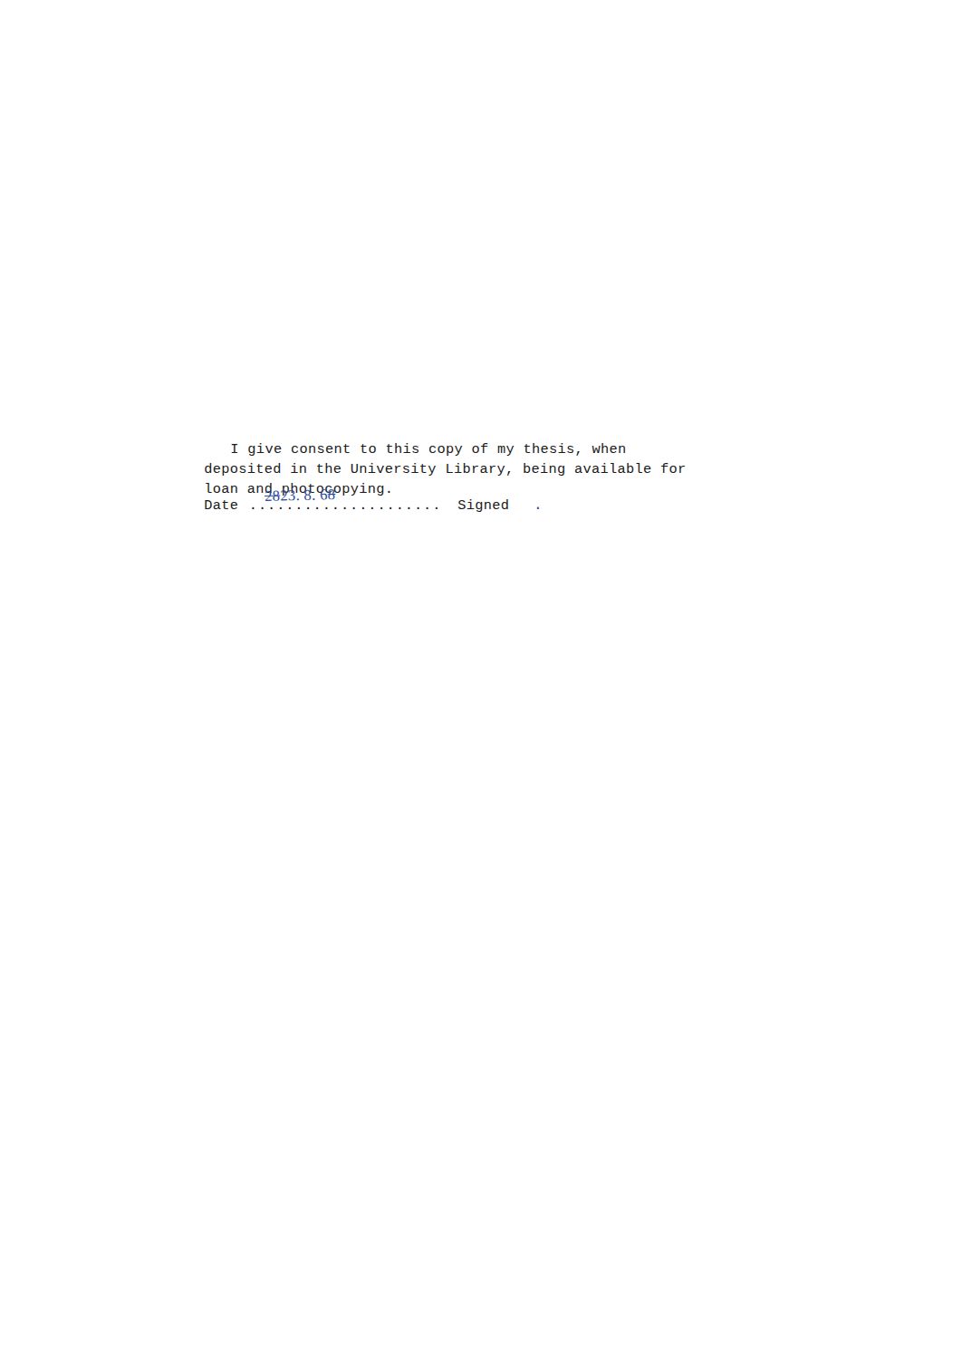I give consent to this copy of my thesis, when deposited in the University Library, being available for loan and photocopying.
Date..................... 2823. 8. 68 Signed.